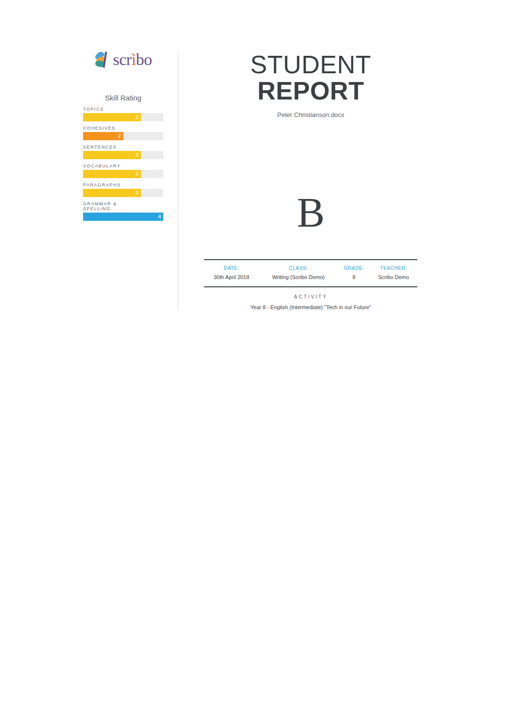scrìbo
Skill Rating
Topics
3
Cohesives
2
Sentences
3
Vocabulary
3
Paragraphs
3
Grammar &
Spelling
4
STUDENTREPORT
Peter Christianson.docx
B
| DATE: | CLASS: | GRADE: | TEACHER: |
| --- | --- | --- | --- |
| 30th April 2018 | Writing (Scribo Demo) | 8 | Scribo Demo |
ACTIVITY
Year 8 - English (Intermediate) "Tech in our Future"